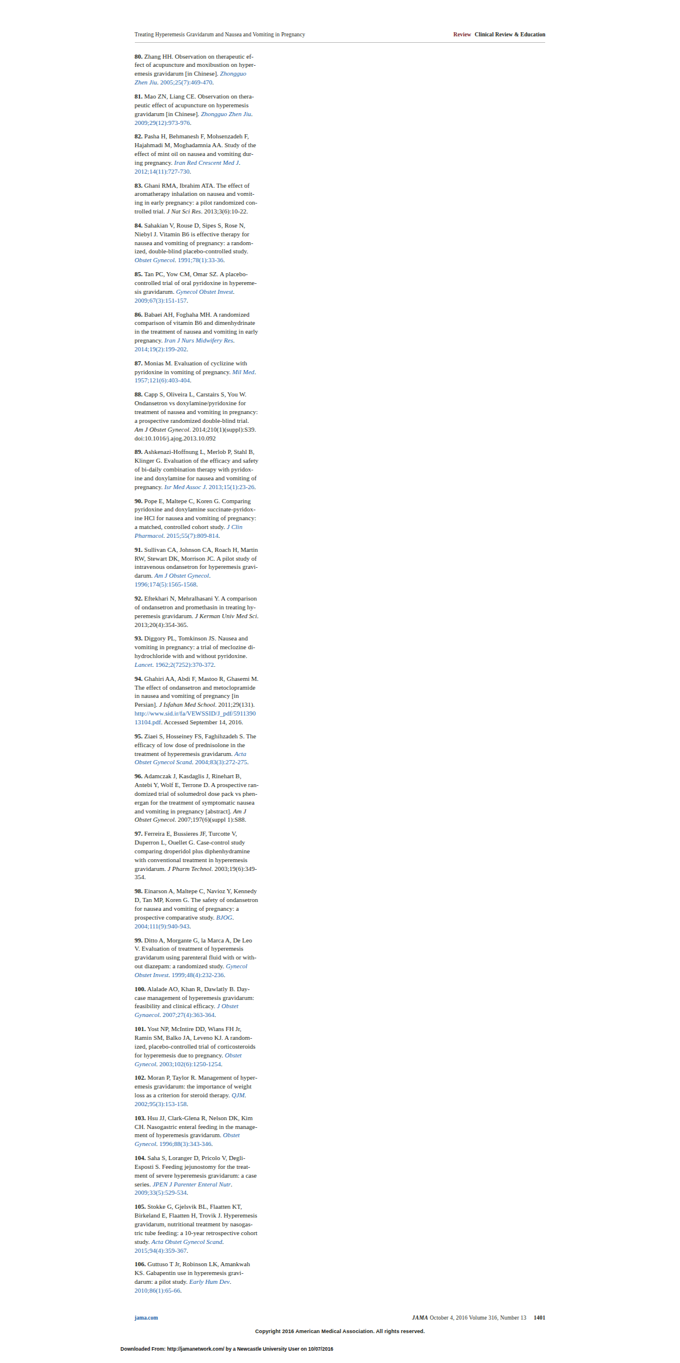Treating Hyperemesis Gravidarum and Nausea and Vomiting in Pregnancy
Review Clinical Review & Education
80 Zhang HH. Observation on therapeutic effect of acupuncture and moxibustion on hyperemesis gravidarum [in Chinese]. Zhongguo Zhen Jiu. 2005;25(7):469-470.
81 Mao ZN, Liang CE. Observation on therapeutic effect of acupuncture on hyperemesis gravidarum [in Chinese]. Zhongguo Zhen Jiu. 2009;29(12):973-976.
82 Pasha H, Behmanesh F, Mohsenzadeh F, Hajahmadi M, Moghadamnia AA. Study of the effect of mint oil on nausea and vomiting during pregnancy. Iran Red Crescent Med J. 2012;14(11):727-730.
83 Ghani RMA, Ibrahim ATA. The effect of aromatherapy inhalation on nausea and vomiting in early pregnancy: a pilot randomized controlled trial. J Nat Sci Res. 2013;3(6):10-22.
84 Sahakian V, Rouse D, Sipes S, Rose N, Niebyl J. Vitamin B6 is effective therapy for nausea and vomiting of pregnancy: a randomized, double-blind placebo-controlled study. Obstet Gynecol. 1991;78(1):33-36.
85 Tan PC, Yow CM, Omar SZ. A placebo-controlled trial of oral pyridoxine in hyperemesis gravidarum. Gynecol Obstet Invest. 2009;67(3):151-157.
86 Babaei AH, Foghaha MH. A randomized comparison of vitamin B6 and dimenhydrinate in the treatment of nausea and vomiting in early pregnancy. Iran J Nurs Midwifery Res. 2014;19(2):199-202.
87 Monias M. Evaluation of cyclizine with pyridoxine in vomiting of pregnancy. Mil Med. 1957;121(6):403-404.
88 Capp S, Oliveira L, Carstairs S, You W. Ondansetron vs doxylamine/pyridoxine for treatment of nausea and vomiting in pregnancy: a prospective randomized double-blind trial. Am J Obstet Gynecol. 2014;210(1)(suppl):S39. doi:10.1016/j.ajog.2013.10.092
89 Ashkenazi-Hoffnung L, Merlob P, Stahl B, Klinger G. Evaluation of the efficacy and safety of bi-daily combination therapy with pyridoxine and doxylamine for nausea and vomiting of pregnancy. Isr Med Assoc J. 2013;15(1):23-26.
90 Pope E, Maltepe C, Koren G. Comparing pyridoxine and doxylamine succinate-pyridoxine HCl for nausea and vomiting of pregnancy: a matched, controlled cohort study. J Clin Pharmacol. 2015;55(7):809-814.
91 Sullivan CA, Johnson CA, Roach H, Martin RW, Stewart DK, Morrison JC. A pilot study of intravenous ondansetron for hyperemesis gravidarum. Am J Obstet Gynecol. 1996;174(5):1565-1568.
92 Eftekhari N, Mehralhasani Y. A comparison of ondansetron and promethasin in treating hyperemesis gravidarum. J Kerman Univ Med Sci. 2013;20(4):354-365.
93 Diggory PL, Tomkinson JS. Nausea and vomiting in pregnancy: a trial of meclozine dihydrochloride with and without pyridoxine. Lancet. 1962;2(7252):370-372.
94 Ghahiri AA, Abdi F, Mastoo R, Ghasemi M. The effect of ondansetron and metoclopramide in nausea and vomiting of pregnancy [in Persian]. J Isfahan Med School. 2011;29(131). http://www.sid.ir/fa/VEWSSID/J_pdf/591139013104.pdf. Accessed September 14, 2016.
95 Ziaei S, Hosseiney FS, Faghihzadeh S. The efficacy of low dose of prednisolone in the treatment of hyperemesis gravidarum. Acta Obstet Gynecol Scand. 2004;83(3):272-275.
96 Adamczak J, Kasdaglis J, Rinehart B, Antebi Y, Wolf E, Terrone D. A prospective randomized trial of solumedrol dose pack vs phenergan for the treatment of symptomatic nausea and vomiting in pregnancy [abstract]. Am J Obstet Gynecol. 2007;197(6)(suppl 1):S88.
97 Ferreira E, Bussieres JF, Turcotte V, Duperron L, Ouellet G. Case-control study comparing droperidol plus diphenhydramine with conventional treatment in hyperemesis gravidarum. J Pharm Technol. 2003;19(6):349-354.
98 Einarson A, Maltepe C, Navioz Y, Kennedy D, Tan MP, Koren G. The safety of ondansetron for nausea and vomiting of pregnancy: a prospective comparative study. BJOG. 2004;111(9):940-943.
99 Ditto A, Morgante G, la Marca A, De Leo V. Evaluation of treatment of hyperemesis gravidarum using parenteral fluid with or without diazepam: a randomized study. Gynecol Obstet Invest. 1999;48(4):232-236.
100 Alalade AO, Khan R, Dawlatly B. Day-case management of hyperemesis gravidarum: feasibility and clinical efficacy. J Obstet Gynaecol. 2007;27(4):363-364.
101 Yost NP, McIntire DD, Wians FH Jr, Ramin SM, Balko JA, Leveno KJ. A randomized, placebo-controlled trial of corticosteroids for hyperemesis due to pregnancy. Obstet Gynecol. 2003;102(6):1250-1254.
102 Moran P, Taylor R. Management of hyperemesis gravidarum: the importance of weight loss as a criterion for steroid therapy. QJM. 2002;95(3):153-158.
103 Hsu JJ, Clark-Glena R, Nelson DK, Kim CH. Nasogastric enteral feeding in the management of hyperemesis gravidarum. Obstet Gynecol. 1996;88(3):343-346.
104 Saha S, Loranger D, Pricolo V, Degli-Esposti S. Feeding jejunostomy for the treatment of severe hyperemesis gravidarum: a case series. JPEN J Parenter Enteral Nutr. 2009;33(5):529-534.
105 Stokke G, Gjelsvik BL, Flaatten KT, Birkeland E, Flaatten H, Trovik J. Hyperemesis gravidarum, nutritional treatment by nasogastric tube feeding: a 10-year retrospective cohort study. Acta Obstet Gynecol Scand. 2015;94(4):359-367.
106 Guttuso T Jr, Robinson LK, Amankwah KS. Gabapentin use in hyperemesis gravidarum: a pilot study. Early Hum Dev. 2010;86(1):65-66.
jama.com
JAMA October 4, 2016 Volume 316, Number 13 1401
Copyright 2016 American Medical Association. All rights reserved.
Downloaded From: http://jamanetwork.com/ by a Newcastle University User on 10/07/2016